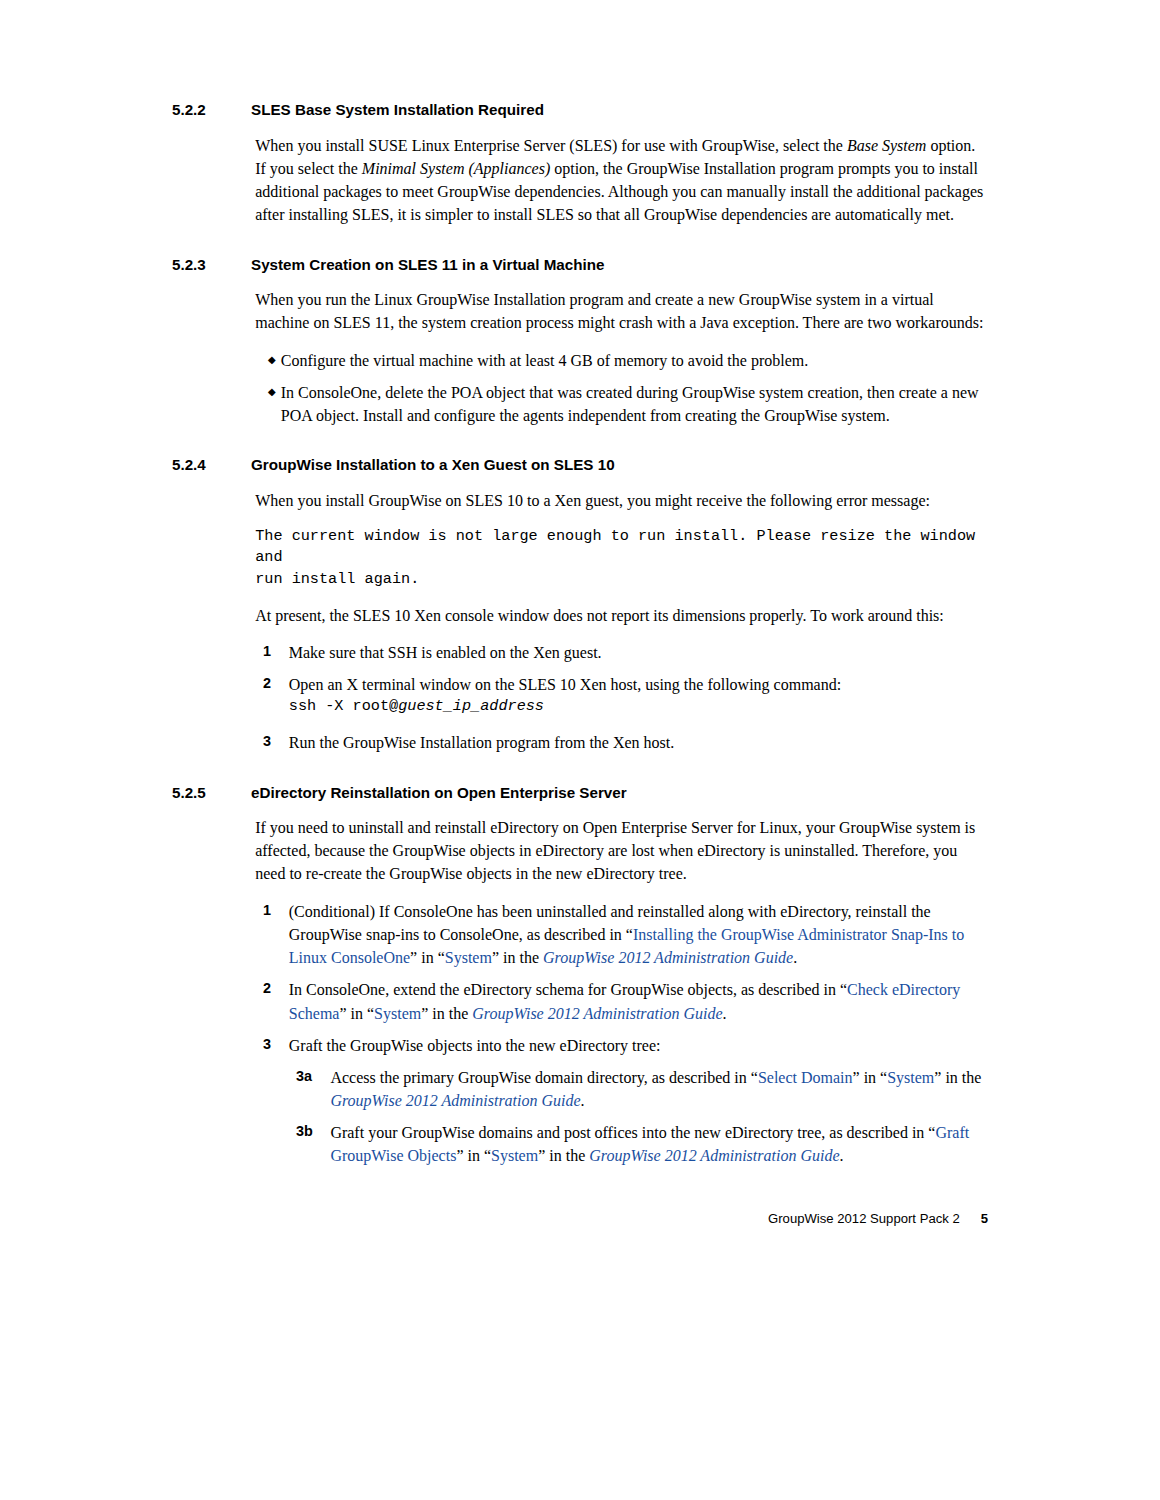5.2.2 SLES Base System Installation Required
When you install SUSE Linux Enterprise Server (SLES) for use with GroupWise, select the Base System option. If you select the Minimal System (Appliances) option, the GroupWise Installation program prompts you to install additional packages to meet GroupWise dependencies. Although you can manually install the additional packages after installing SLES, it is simpler to install SLES so that all GroupWise dependencies are automatically met.
5.2.3 System Creation on SLES 11 in a Virtual Machine
When you run the Linux GroupWise Installation program and create a new GroupWise system in a virtual machine on SLES 11, the system creation process might crash with a Java exception. There are two workarounds:
Configure the virtual machine with at least 4 GB of memory to avoid the problem.
In ConsoleOne, delete the POA object that was created during GroupWise system creation, then create a new POA object. Install and configure the agents independent from creating the GroupWise system.
5.2.4 GroupWise Installation to a Xen Guest on SLES 10
When you install GroupWise on SLES 10 to a Xen guest, you might receive the following error message:
The current window is not large enough to run install. Please resize the window and
run install again.
At present, the SLES 10 Xen console window does not report its dimensions properly. To work around this:
Make sure that SSH is enabled on the Xen guest.
Open an X terminal window on the SLES 10 Xen host, using the following command:
ssh -X root@guest_ip_address
Run the GroupWise Installation program from the Xen host.
5.2.5 eDirectory Reinstallation on Open Enterprise Server
If you need to uninstall and reinstall eDirectory on Open Enterprise Server for Linux, your GroupWise system is affected, because the GroupWise objects in eDirectory are lost when eDirectory is uninstalled. Therefore, you need to re-create the GroupWise objects in the new eDirectory tree.
(Conditional) If ConsoleOne has been uninstalled and reinstalled along with eDirectory, reinstall the GroupWise snap-ins to ConsoleOne, as described in “Installing the GroupWise Administrator Snap-Ins to Linux ConsoleOne” in “System” in the GroupWise 2012 Administration Guide.
In ConsoleOne, extend the eDirectory schema for GroupWise objects, as described in “Check eDirectory Schema” in “System” in the GroupWise 2012 Administration Guide.
Graft the GroupWise objects into the new eDirectory tree:
Access the primary GroupWise domain directory, as described in “Select Domain” in “System” in the GroupWise 2012 Administration Guide.
Graft your GroupWise domains and post offices into the new eDirectory tree, as described in “Graft GroupWise Objects” in “System” in the GroupWise 2012 Administration Guide.
GroupWise 2012 Support Pack 25